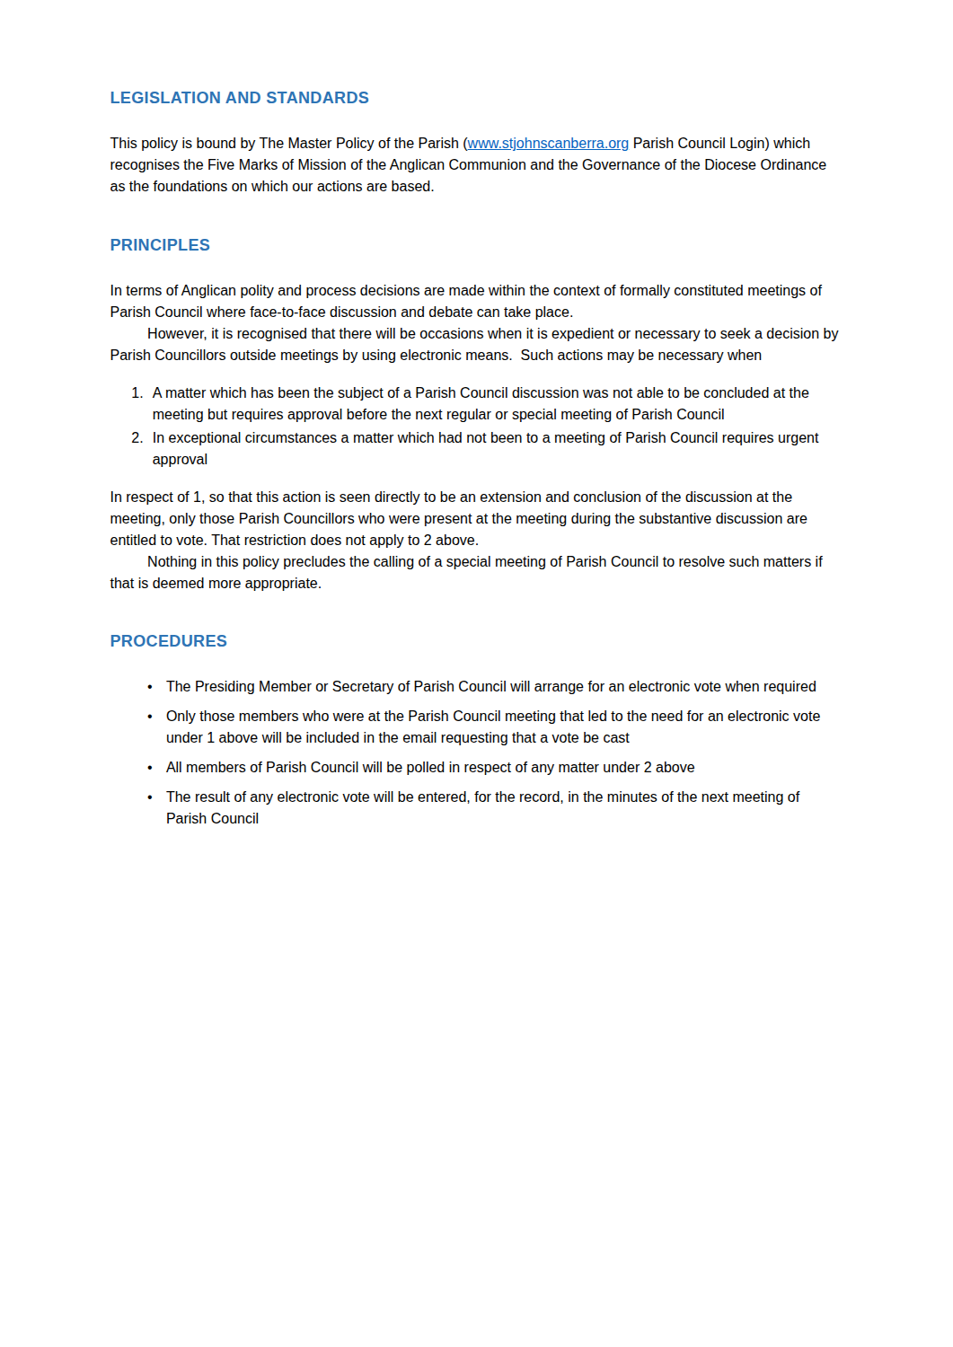LEGISLATION AND STANDARDS
This policy is bound by The Master Policy of the Parish (www.stjohnscanberra.org Parish Council Login) which recognises the Five Marks of Mission of the Anglican Communion and the Governance of the Diocese Ordinance as the foundations on which our actions are based.
PRINCIPLES
In terms of Anglican polity and process decisions are made within the context of formally constituted meetings of Parish Council where face-to-face discussion and debate can take place.
However, it is recognised that there will be occasions when it is expedient or necessary to seek a decision by Parish Councillors outside meetings by using electronic means. Such actions may be necessary when
A matter which has been the subject of a Parish Council discussion was not able to be concluded at the meeting but requires approval before the next regular or special meeting of Parish Council
In exceptional circumstances a matter which had not been to a meeting of Parish Council requires urgent approval
In respect of 1, so that this action is seen directly to be an extension and conclusion of the discussion at the meeting, only those Parish Councillors who were present at the meeting during the substantive discussion are entitled to vote. That restriction does not apply to 2 above.
Nothing in this policy precludes the calling of a special meeting of Parish Council to resolve such matters if that is deemed more appropriate.
PROCEDURES
The Presiding Member or Secretary of Parish Council will arrange for an electronic vote when required
Only those members who were at the Parish Council meeting that led to the need for an electronic vote under 1 above will be included in the email requesting that a vote be cast
All members of Parish Council will be polled in respect of any matter under 2 above
The result of any electronic vote will be entered, for the record, in the minutes of the next meeting of Parish Council